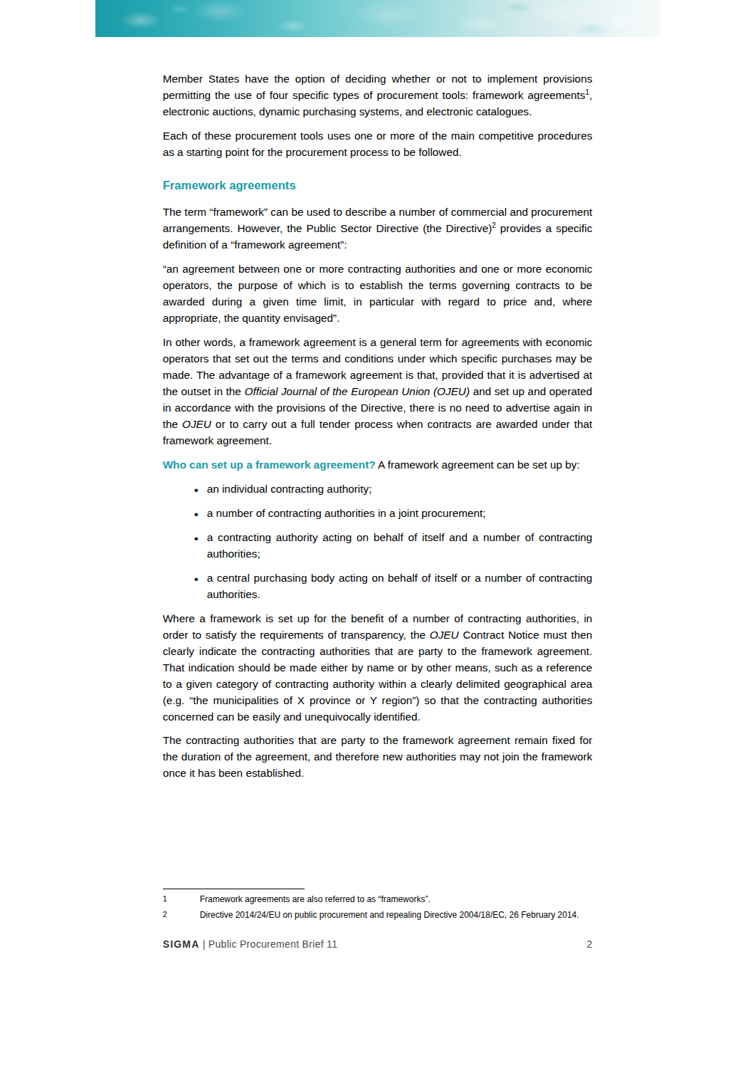Member States have the option of deciding whether or not to implement provisions permitting the use of four specific types of procurement tools: framework agreements1, electronic auctions, dynamic purchasing systems, and electronic catalogues.
Each of these procurement tools uses one or more of the main competitive procedures as a starting point for the procurement process to be followed.
Framework agreements
The term “framework” can be used to describe a number of commercial and procurement arrangements. However, the Public Sector Directive (the Directive)2 provides a specific definition of a “framework agreement”:
“an agreement between one or more contracting authorities and one or more economic operators, the purpose of which is to establish the terms governing contracts to be awarded during a given time limit, in particular with regard to price and, where appropriate, the quantity envisaged”.
In other words, a framework agreement is a general term for agreements with economic operators that set out the terms and conditions under which specific purchases may be made. The advantage of a framework agreement is that, provided that it is advertised at the outset in the Official Journal of the European Union (OJEU) and set up and operated in accordance with the provisions of the Directive, there is no need to advertise again in the OJEU or to carry out a full tender process when contracts are awarded under that framework agreement.
Who can set up a framework agreement? A framework agreement can be set up by:
an individual contracting authority;
a number of contracting authorities in a joint procurement;
a contracting authority acting on behalf of itself and a number of contracting authorities;
a central purchasing body acting on behalf of itself or a number of contracting authorities.
Where a framework is set up for the benefit of a number of contracting authorities, in order to satisfy the requirements of transparency, the OJEU Contract Notice must then clearly indicate the contracting authorities that are party to the framework agreement. That indication should be made either by name or by other means, such as a reference to a given category of contracting authority within a clearly delimited geographical area (e.g. “the municipalities of X province or Y region”) so that the contracting authorities concerned can be easily and unequivocally identified.
The contracting authorities that are party to the framework agreement remain fixed for the duration of the agreement, and therefore new authorities may not join the framework once it has been established.
1
Framework agreements are also referred to as “frameworks”.
2
Directive 2014/24/EU on public procurement and repealing Directive 2004/18/EC, 26 February 2014.
SIGMA | Public Procurement Brief 11
2